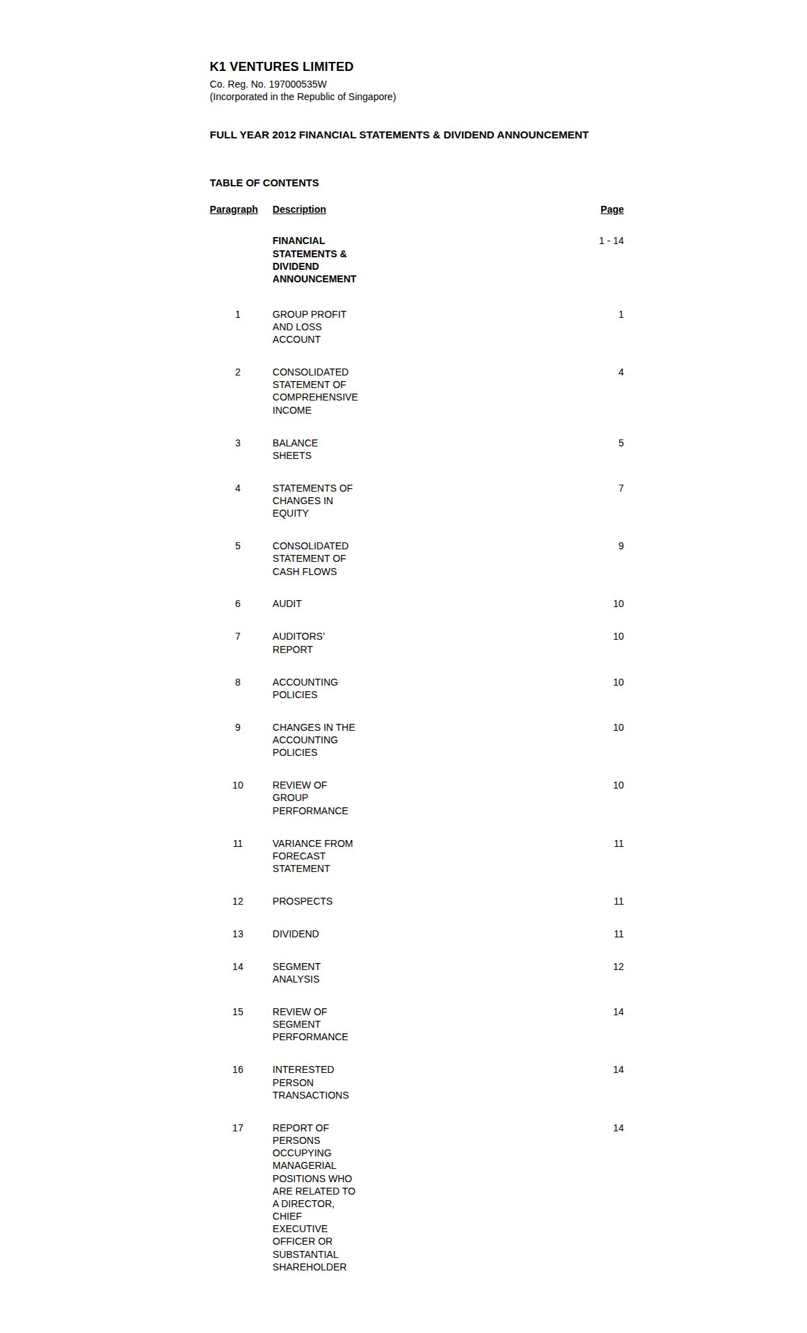K1 VENTURES LIMITED
Co. Reg. No. 197000535W
(Incorporated in the Republic of Singapore)
FULL YEAR 2012 FINANCIAL STATEMENTS & DIVIDEND ANNOUNCEMENT
TABLE OF CONTENTS
| Paragraph | Description | Page |
| --- | --- | --- |
| | FINANCIAL STATEMENTS & DIVIDEND ANNOUNCEMENT | 1 - 14 |
| 1 | GROUP PROFIT AND LOSS ACCOUNT | 1 |
| 2 | CONSOLIDATED STATEMENT OF COMPREHENSIVE INCOME | 4 |
| 3 | BALANCE SHEETS | 5 |
| 4 | STATEMENTS OF CHANGES IN EQUITY | 7 |
| 5 | CONSOLIDATED STATEMENT OF CASH FLOWS | 9 |
| 6 | AUDIT | 10 |
| 7 | AUDITORS’ REPORT | 10 |
| 8 | ACCOUNTING POLICIES | 10 |
| 9 | CHANGES IN THE ACCOUNTING POLICIES | 10 |
| 10 | REVIEW OF GROUP PERFORMANCE | 10 |
| 11 | VARIANCE FROM FORECAST STATEMENT | 11 |
| 12 | PROSPECTS | 11 |
| 13 | DIVIDEND | 11 |
| 14 | SEGMENT ANALYSIS | 12 |
| 15 | REVIEW OF SEGMENT PERFORMANCE | 14 |
| 16 | INTERESTED PERSON TRANSACTIONS | 14 |
| 17 | REPORT OF PERSONS OCCUPYING MANAGERIAL POSITIONS WHO ARE RELATED TO A DIRECTOR, CHIEF EXECUTIVE OFFICER OR SUBSTANTIAL SHAREHOLDER | 14 |